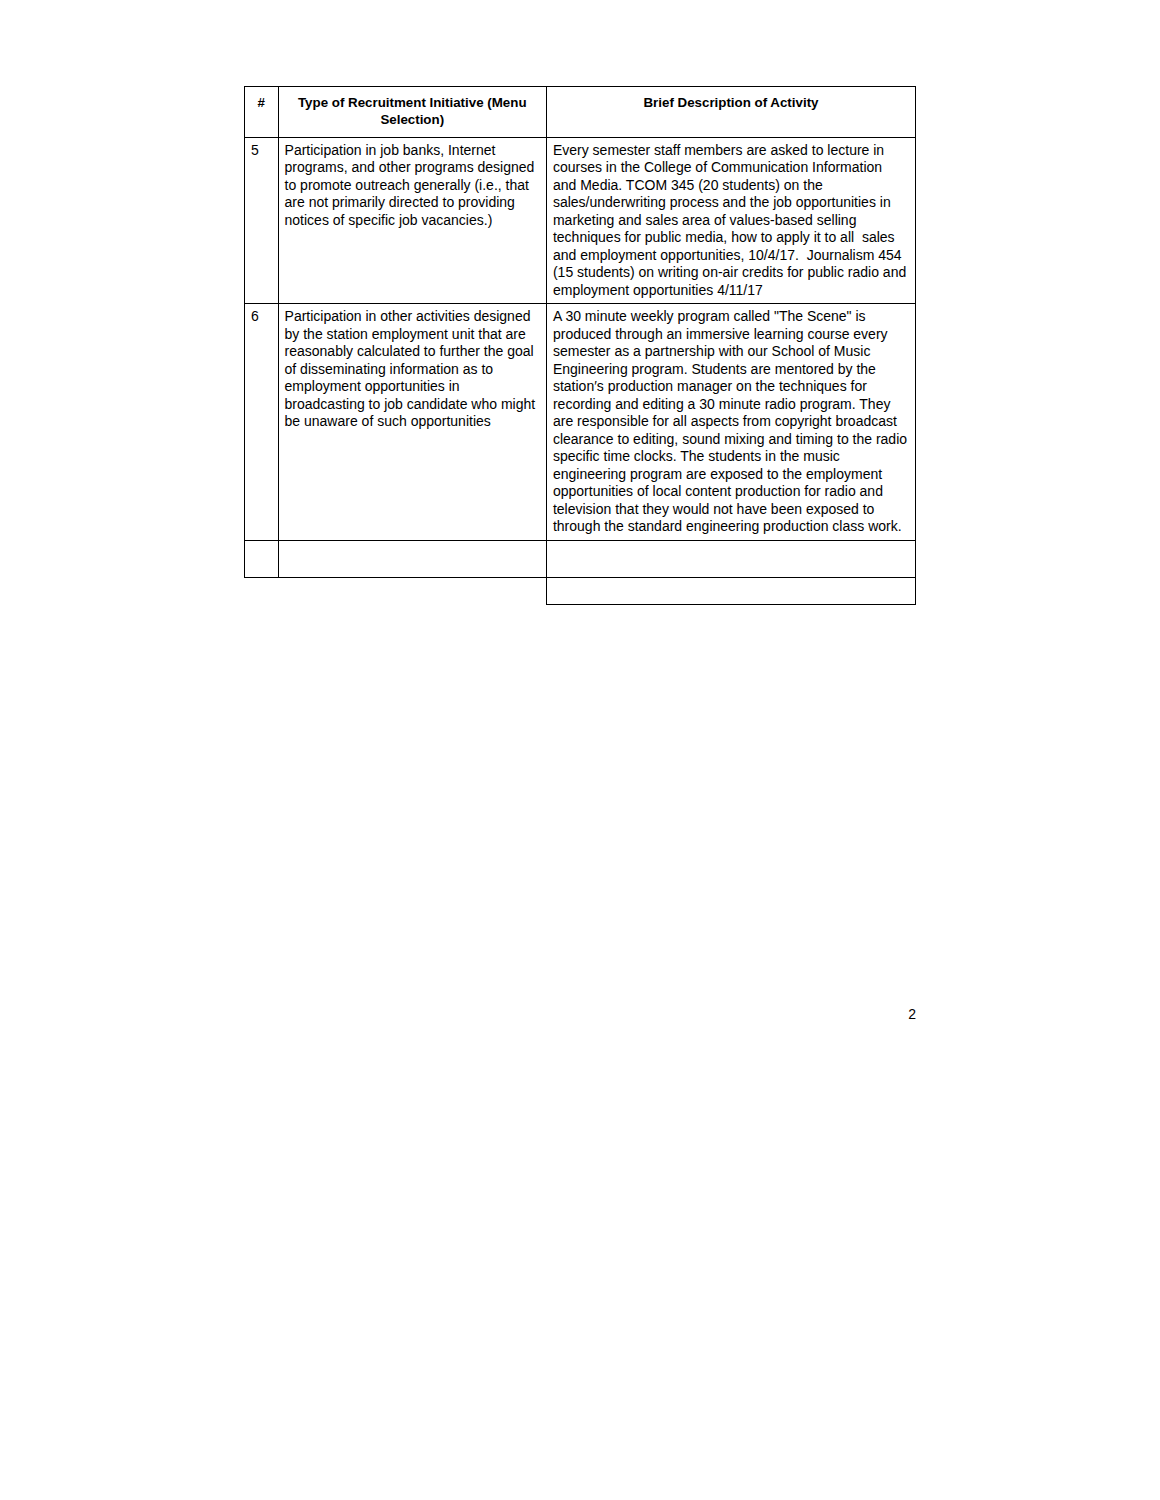| # | Type of Recruitment Initiative (Menu Selection) | Brief Description of Activity |
| --- | --- | --- |
| 5 | Participation in job banks, Internet programs, and other programs designed to promote outreach generally (i.e., that are not primarily directed to providing notices of specific job vacancies.) | Every semester staff members are asked to lecture in courses in the College of Communication Information and Media. TCOM 345 (20 students) on the sales/underwriting process and the job opportunities in marketing and sales area of values-based selling techniques for public media, how to apply it to all sales and employment opportunities, 10/4/17. Journalism 454 (15 students) on writing on-air credits for public radio and employment opportunities 4/11/17 |
| 6 | Participation in other activities designed by the station employment unit that are reasonably calculated to further the goal of disseminating information as to employment opportunities in broadcasting to job candidate who might be unaware of such opportunities | A 30 minute weekly program called "The Scene" is produced through an immersive learning course every semester as a partnership with our School of Music Engineering program. Students are mentored by the station′s production manager on the techniques for recording and editing a 30 minute radio program. They are responsible for all aspects from copyright broadcast clearance to editing, sound mixing and timing to the radio specific time clocks. The students in the music engineering program are exposed to the employment opportunities of local content production for radio and television that they would not have been exposed to through the standard engineering production class work. |
2